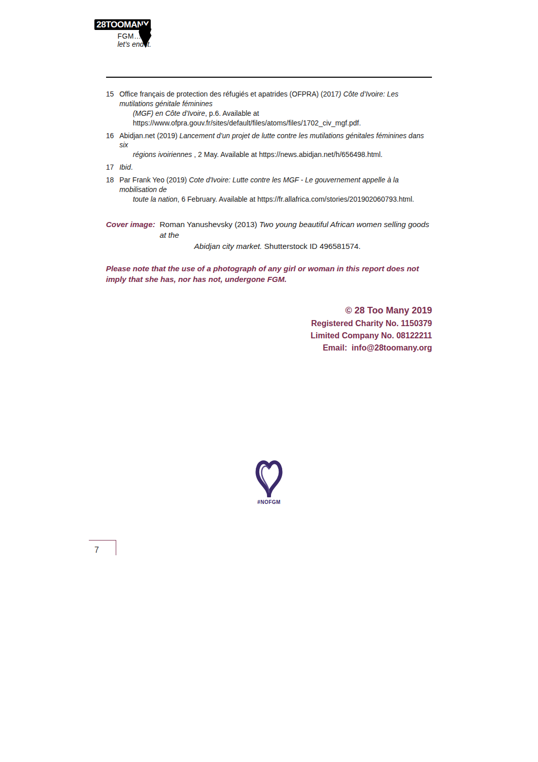28 TOOMANY
FGM…
let’s end it.
15
Office français de protection des réfugiés et apatrides (OFPRA) (2017) Côte d’Ivoire: Les mutilations génitale féminines (MGF) en Côte d’Ivoire, p.6. Available at https://www.ofpra.gouv.fr/sites/default/files/atoms/files/1702_civ_mgf.pdf.
16
Abidjan.net (2019) Lancement d’un projet de lutte contre les mutilations génitales féminines dans six régions ivoiriennes , 2 May. Available at https://news.abidjan.net/h/656498.html.
17
Ibid.
18
Par Frank Yeo (2019) Cote d'Ivoire: Lutte contre les MGF - Le gouvernement appelle à la mobilisation de toute la nation, 6 February. Available at https://fr.allafrica.com/stories/201902060793.html.
Cover image:
Roman Yanushevsky (2013) Two young beautiful African women selling goods at the Abidjan city market. Shutterstock ID 496581574.
Please note that the use of a photograph of any girl or woman in this report does not imply that she has, nor has not, undergone FGM.
© 28 Too Many 2019
Registered Charity No. 1150379
Limited Company No. 08122211
Email: info@28toomany.org
#NOFGM
7